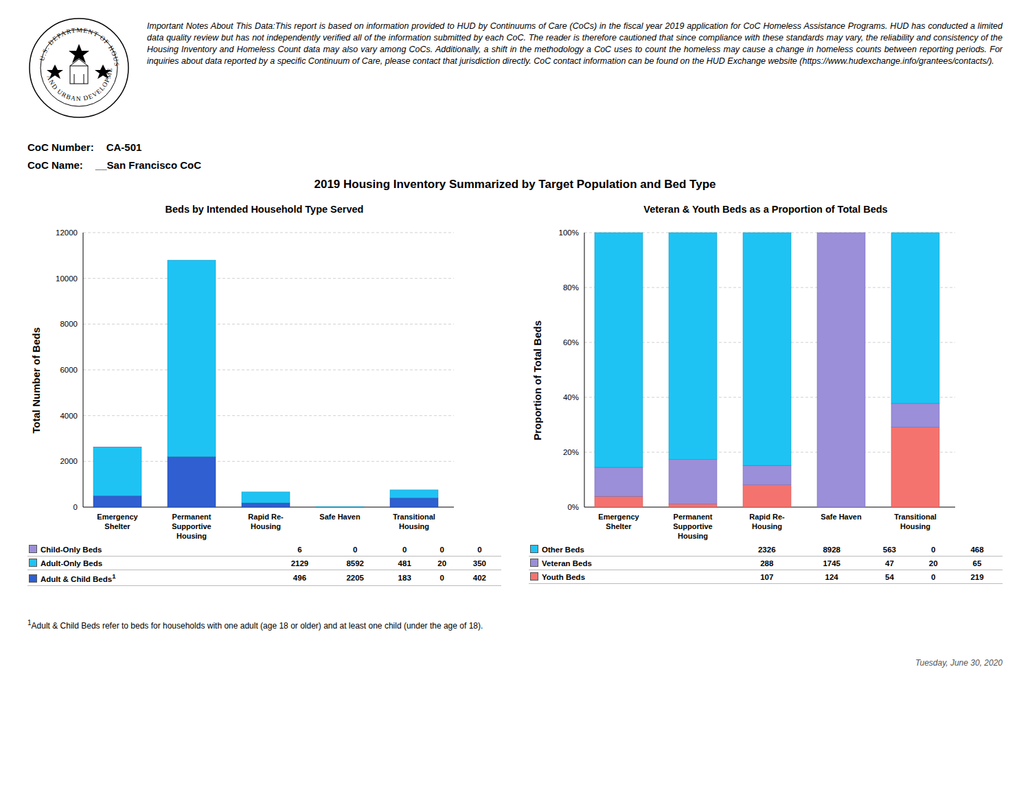U.S. DEPARTMENT OF HOUSING AND URBAN DEVELOPMENT
Important Notes About This Data:This report is based on information provided to HUD by Continuums of Care (CoCs) in the fiscal year 2019 application for CoC Homeless Assistance Programs. HUD has conducted a limited data quality review but has not independently verified all of the information submitted by each CoC. The reader is therefore cautioned that since compliance with these standards may vary, the reliability and consistency of the Housing Inventory and Homeless Count data may also vary among CoCs. Additionally, a shift in the methodology a CoC uses to count the homeless may cause a change in homeless counts between reporting periods. For inquiries about data reported by a specific Continuum of Care, please contact that jurisdiction directly. CoC contact information can be found on the HUD Exchange website (https://www.hudexchange.info/grantees/contacts/).
CoC Number: CA-501
CoC Name:__San Francisco CoC
2019 Housing Inventory Summarized by Target Population and Bed Type
Beds by Intended Household Type Served
Total Number of Beds
12000 10000 8000 6000 4000 2000 0 Emergency Shelter Permanent Supportive Housing Rapid Re- Housing Safe Haven Transitional Housing
| Child-Only Beds | 6 | 0 | 0 | 0 | 0 |
| Adult-Only Beds | 2129 | 8592 | 481 | 20 | 350 |
| Adult & Child Beds 1 | 496 | 2205 | 183 | 0 | 402 |
Veteran & Youth Beds as a Proportion of Total Beds
Proportion of Total Beds
100% 80% 60% 40% 20% 0% Emergency Shelter Permanent Supportive Housing Rapid Re- Housing Safe Haven Transitional Housing
| Other Beds | 2326 | 8928 | 563 | 0 | 468 |
| Veteran Beds | 288 | 1745 | 47 | 20 | 65 |
| Youth Beds | 107 | 124 | 54 | 0 | 219 |
1Adult & Child Beds refer to beds for households with one adult (age 18 or older) and at least one child (under the age of 18).
Tuesday, June 30, 2020